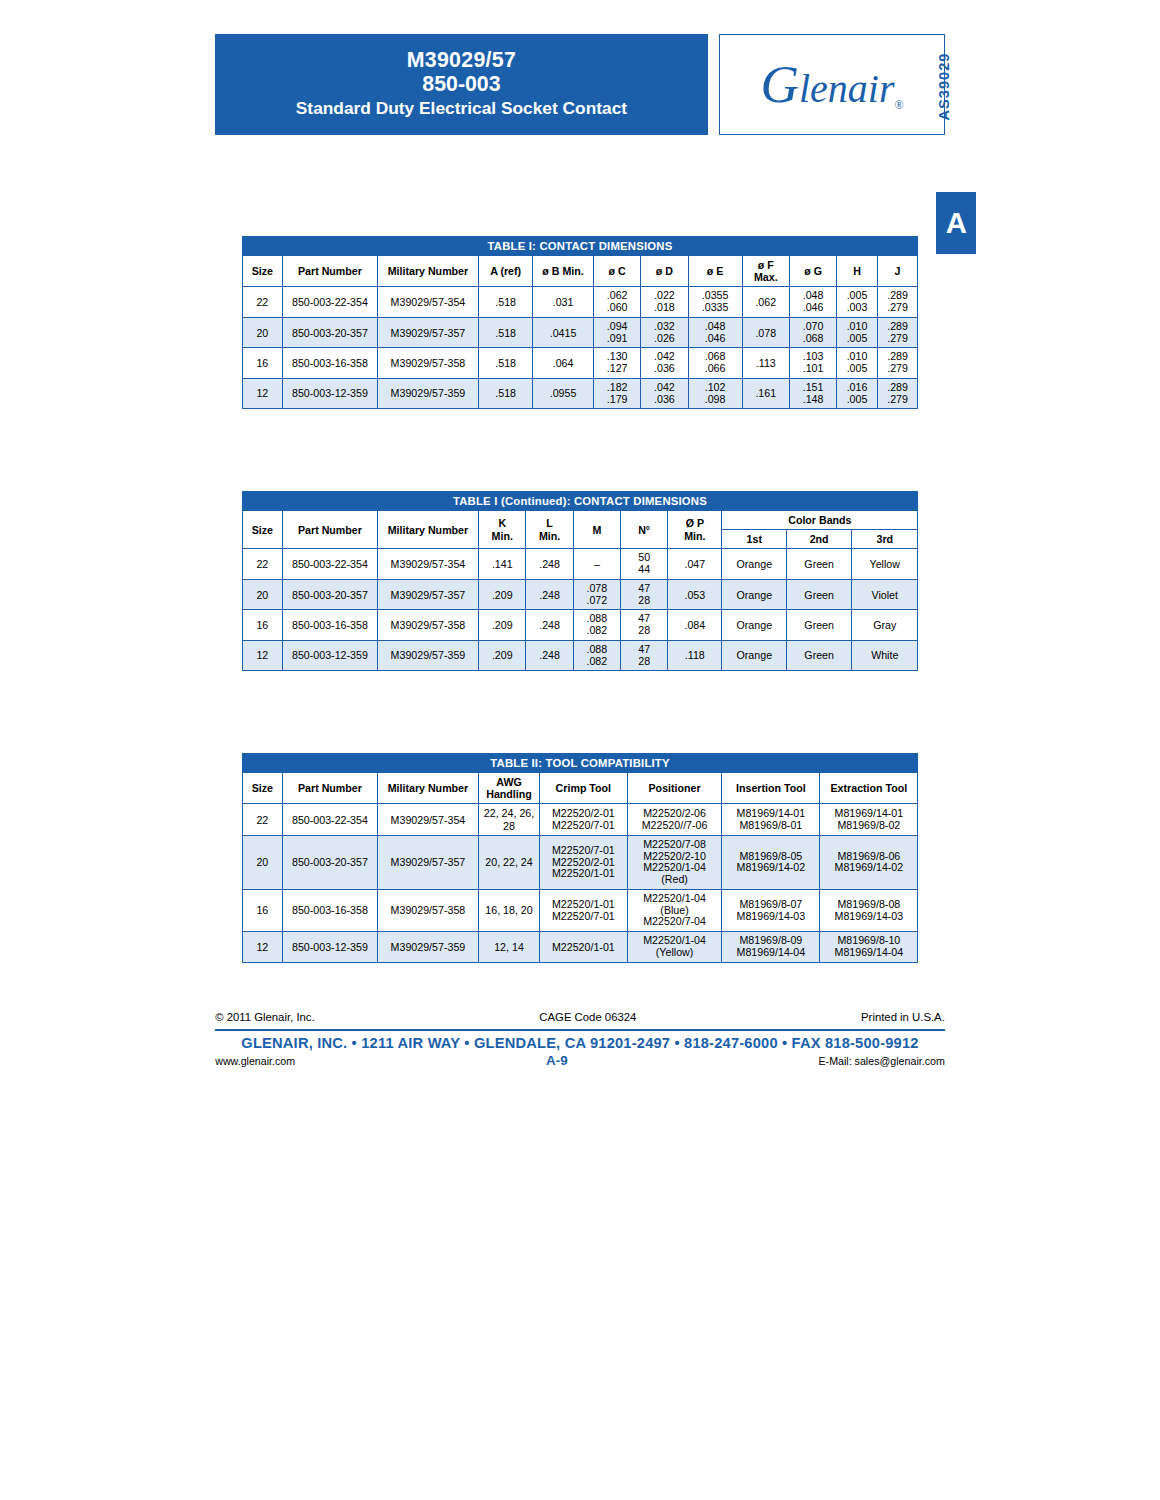AS39029
A
M39029/57
850-003
Standard Duty Electrical Socket Contact
Glenair®
TABLE I: CONTACT DIMENSIONS
| Size | Part Number | Military Number | A (ref) | ø B Min. | ø C | ø D | ø E | ø F Max. | ø G | H | J |
| --- | --- | --- | --- | --- | --- | --- | --- | --- | --- | --- | --- |
| 22 | 850-003-22-354 | M39029/57-354 | .518 | .031 | .062 .060 | .022 .018 | .0355 .0335 | .062 | .048 .046 | .005 .003 | .289 .279 |
| 20 | 850-003-20-357 | M39029/57-357 | .518 | .0415 | .094 .091 | .032 .026 | .048 .046 | .078 | .070 .068 | .010 .005 | .289 .279 |
| 16 | 850-003-16-358 | M39029/57-358 | .518 | .064 | .130 .127 | .042 .036 | .068 .066 | .113 | .103 .101 | .010 .005 | .289 .279 |
| 12 | 850-003-12-359 | M39029/57-359 | .518 | .0955 | .182 .179 | .042 .036 | .102 .098 | .161 | .151 .148 | .016 .005 | .289 .279 |
TABLE I (Continued): CONTACT DIMENSIONS
| Size | Part Number | Military Number | K Min. | L Min. | M | N° | Ø P Min. | Color Bands |
| --- | --- | --- | --- | --- | --- | --- | --- | --- |
| 1st | 2nd | 3rd |
| 22 | 850-003-22-354 | M39029/57-354 | .141 | .248 | – | 50 44 | .047 | Orange | Green | Yellow |
| 20 | 850-003-20-357 | M39029/57-357 | .209 | .248 | .078 .072 | 47 28 | .053 | Orange | Green | Violet |
| 16 | 850-003-16-358 | M39029/57-358 | .209 | .248 | .088 .082 | 47 28 | .084 | Orange | Green | Gray |
| 12 | 850-003-12-359 | M39029/57-359 | .209 | .248 | .088 .082 | 47 28 | .118 | Orange | Green | White |
TABLE II: TOOL COMPATIBILITY
| Size | Part Number | Military Number | AWG Handling | Crimp Tool | Positioner | Insertion Tool | Extraction Tool |
| --- | --- | --- | --- | --- | --- | --- | --- |
| 22 | 850-003-22-354 | M39029/57-354 | 22, 24, 26, 28 | M22520/2-01 M22520/7-01 | M22520/2-06 M22520//7-06 | M81969/14-01 M81969/8-01 | M81969/14-01 M81969/8-02 |
| 20 | 850-003-20-357 | M39029/57-357 | 20, 22, 24 | M22520/7-01 M22520/2-01 M22520/1-01 | M22520/7-08 M22520/2-10 M22520/1-04 (Red) | M81969/8-05 M81969/14-02 | M81969/8-06 M81969/14-02 |
| 16 | 850-003-16-358 | M39029/57-358 | 16, 18, 20 | M22520/1-01 M22520/7-01 | M22520/1-04 (Blue) M22520/7-04 | M81969/8-07 M81969/14-03 | M81969/8-08 M81969/14-03 |
| 12 | 850-003-12-359 | M39029/57-359 | 12, 14 | M22520/1-01 | M22520/1-04 (Yellow) | M81969/8-09 M81969/14-04 | M81969/8-10 M81969/14-04 |
© 2011 Glenair, Inc.
CAGE Code 06324
Printed in U.S.A.
GLENAIR, INC. • 1211 AIR WAY • GLENDALE, CA 91201-2497 • 818-247-6000 • FAX 818-500-9912
www.glenair.com
A-9
E-Mail: sales@glenair.com